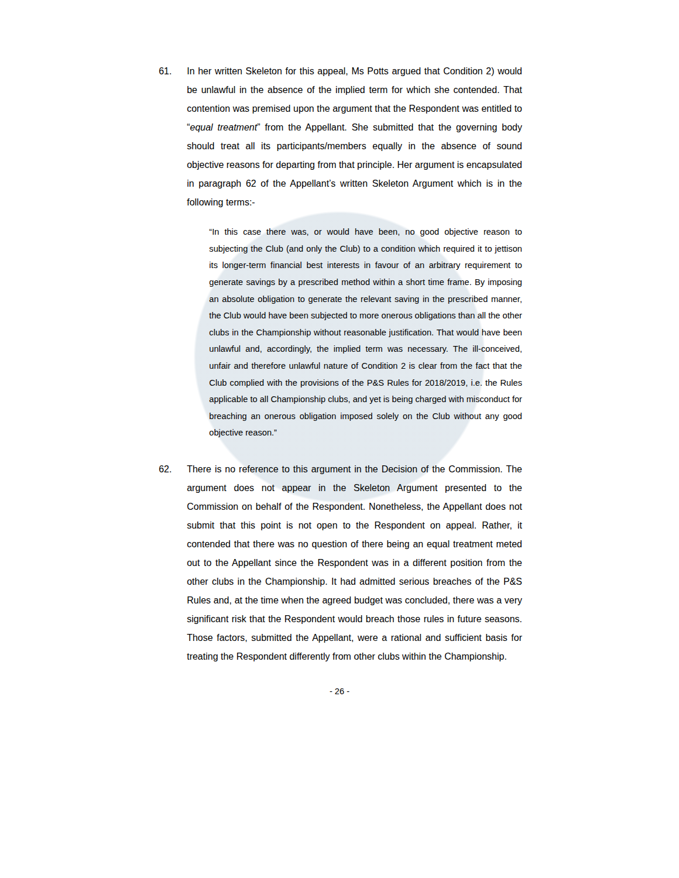61.
In her written Skeleton for this appeal, Ms Potts argued that Condition 2) would be unlawful in the absence of the implied term for which she contended. That contention was premised upon the argument that the Respondent was entitled to “equal treatment” from the Appellant. She submitted that the governing body should treat all its participants/members equally in the absence of sound objective reasons for departing from that principle. Her argument is encapsulated in paragraph 62 of the Appellant’s written Skeleton Argument which is in the following terms:-
“In this case there was, or would have been, no good objective reason to subjecting the Club (and only the Club) to a condition which required it to jettison its longer-term financial best interests in favour of an arbitrary requirement to generate savings by a prescribed method within a short time frame. By imposing an absolute obligation to generate the relevant saving in the prescribed manner, the Club would have been subjected to more onerous obligations than all the other clubs in the Championship without reasonable justification. That would have been unlawful and, accordingly, the implied term was necessary. The ill-conceived, unfair and therefore unlawful nature of Condition 2 is clear from the fact that the Club complied with the provisions of the P&S Rules for 2018/2019, i.e. the Rules applicable to all Championship clubs, and yet is being charged with misconduct for breaching an onerous obligation imposed solely on the Club without any good objective reason.”
62.
There is no reference to this argument in the Decision of the Commission. The argument does not appear in the Skeleton Argument presented to the Commission on behalf of the Respondent. Nonetheless, the Appellant does not submit that this point is not open to the Respondent on appeal. Rather, it contended that there was no question of there being an equal treatment meted out to the Appellant since the Respondent was in a different position from the other clubs in the Championship. It had admitted serious breaches of the P&S Rules and, at the time when the agreed budget was concluded, there was a very significant risk that the Respondent would breach those rules in future seasons. Those factors, submitted the Appellant, were a rational and sufficient basis for treating the Respondent differently from other clubs within the Championship.
- 26 -